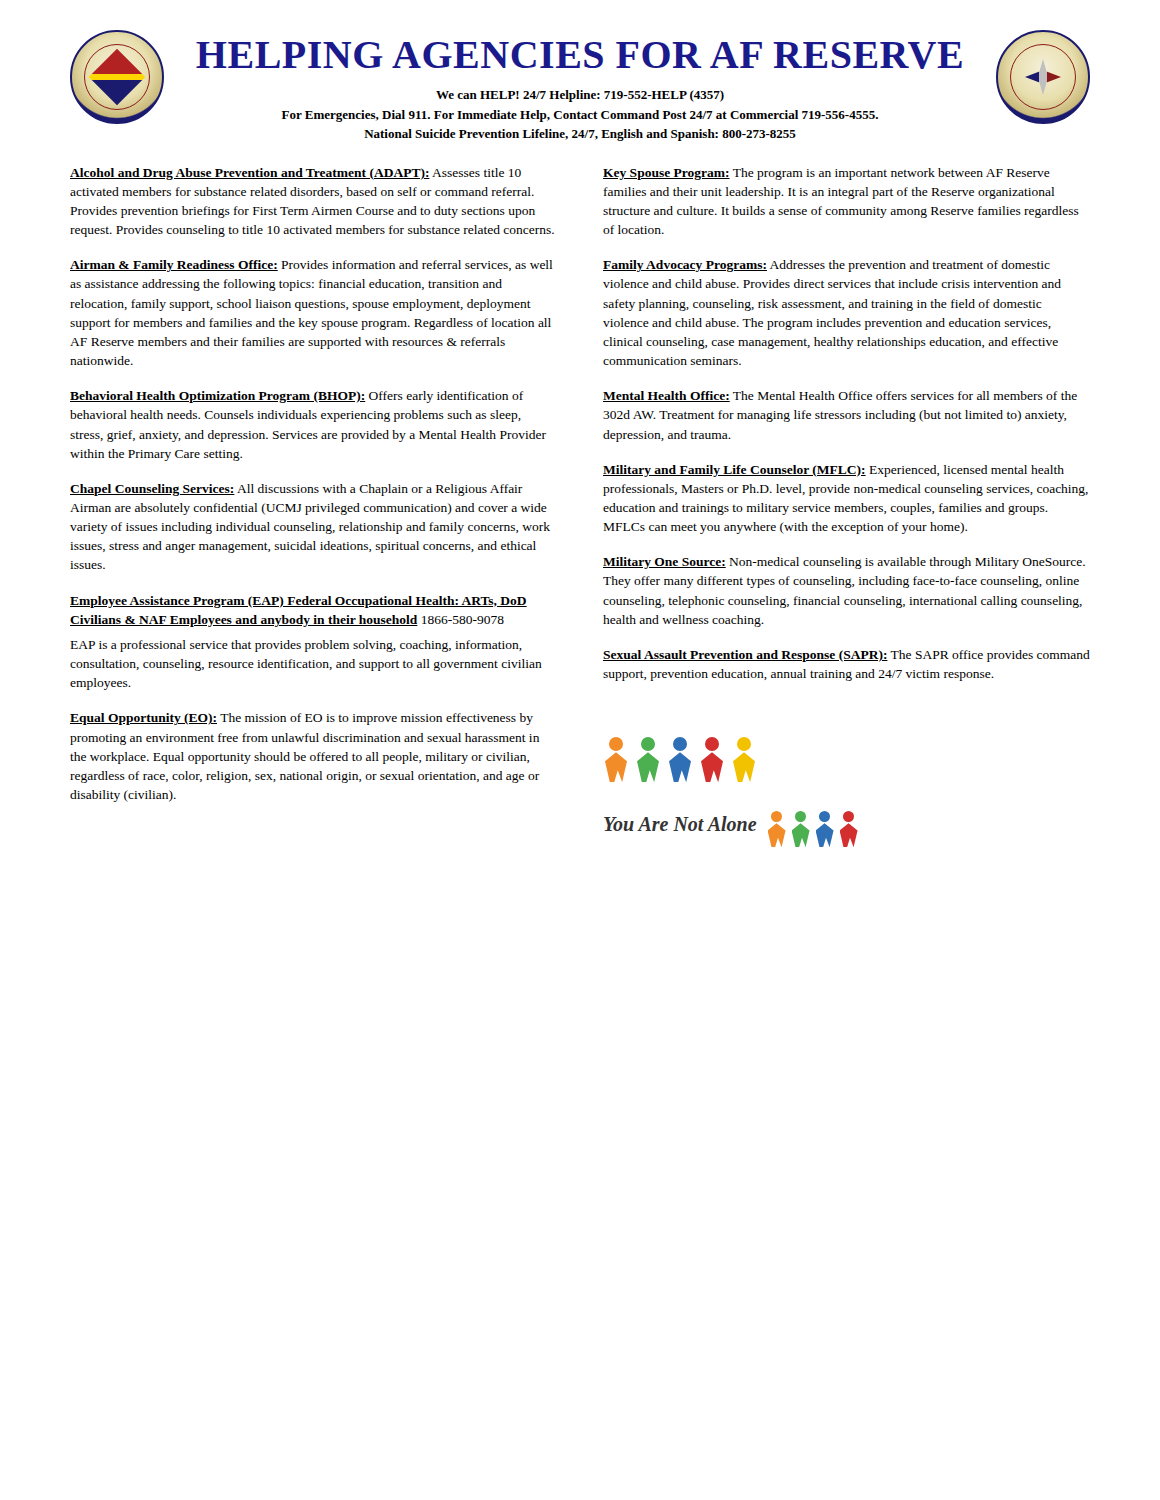HELPING AGENCIES FOR AF RESERVE
We can HELP! 24/7 Helpline: 719-552-HELP (4357)
For Emergencies, Dial 911. For Immediate Help, Contact Command Post 24/7 at Commercial 719-556-4555.
National Suicide Prevention Lifeline, 24/7, English and Spanish: 800-273-8255
Alcohol and Drug Abuse Prevention and Treatment (ADAPT): Assesses title 10 activated members for substance related disorders, based on self or command referral. Provides prevention briefings for First Term Airmen Course and to duty sections upon request. Provides counseling to title 10 activated members for substance related concerns.
Airman & Family Readiness Office: Provides information and referral services, as well as assistance addressing the following topics: financial education, transition and relocation, family support, school liaison questions, spouse employment, deployment support for members and families and the key spouse program. Regardless of location all AF Reserve members and their families are supported with resources & referrals nationwide.
Behavioral Health Optimization Program (BHOP): Offers early identification of behavioral health needs. Counsels individuals experiencing problems such as sleep, stress, grief, anxiety, and depression. Services are provided by a Mental Health Provider within the Primary Care setting.
Chapel Counseling Services: All discussions with a Chaplain or a Religious Affair Airman are absolutely confidential (UCMJ privileged communication) and cover a wide variety of issues including individual counseling, relationship and family concerns, work issues, stress and anger management, suicidal ideations, spiritual concerns, and ethical issues.
Employee Assistance Program (EAP) Federal Occupational Health: ARTs, DoD Civilians & NAF Employees and anybody in their household 1866-580-9078
EAP is a professional service that provides problem solving, coaching, information, consultation, counseling, resource identification, and support to all government civilian employees.
Equal Opportunity (EO): The mission of EO is to improve mission effectiveness by promoting an environment free from unlawful discrimination and sexual harassment in the workplace. Equal opportunity should be offered to all people, military or civilian, regardless of race, color, religion, sex, national origin, or sexual orientation, and age or disability (civilian).
Key Spouse Program: The program is an important network between AF Reserve families and their unit leadership. It is an integral part of the Reserve organizational structure and culture. It builds a sense of community among Reserve families regardless of location.
Family Advocacy Programs: Addresses the prevention and treatment of domestic violence and child abuse. Provides direct services that include crisis intervention and safety planning, counseling, risk assessment, and training in the field of domestic violence and child abuse. The program includes prevention and education services, clinical counseling, case management, healthy relationships education, and effective communication seminars.
Mental Health Office: The Mental Health Office offers services for all members of the 302d AW. Treatment for managing life stressors including (but not limited to) anxiety, depression, and trauma.
Military and Family Life Counselor (MFLC): Experienced, licensed mental health professionals, Masters or Ph.D. level, provide non-medical counseling services, coaching, education and trainings to military service members, couples, families and groups. MFLCs can meet you anywhere (with the exception of your home).
Military One Source: Non-medical counseling is available through Military OneSource. They offer many different types of counseling, including face-to-face counseling, online counseling, telephonic counseling, financial counseling, international calling counseling, health and wellness coaching.
Sexual Assault Prevention and Response (SAPR): The SAPR office provides command support, prevention education, annual training and 24/7 victim response.
You Are Not Alone